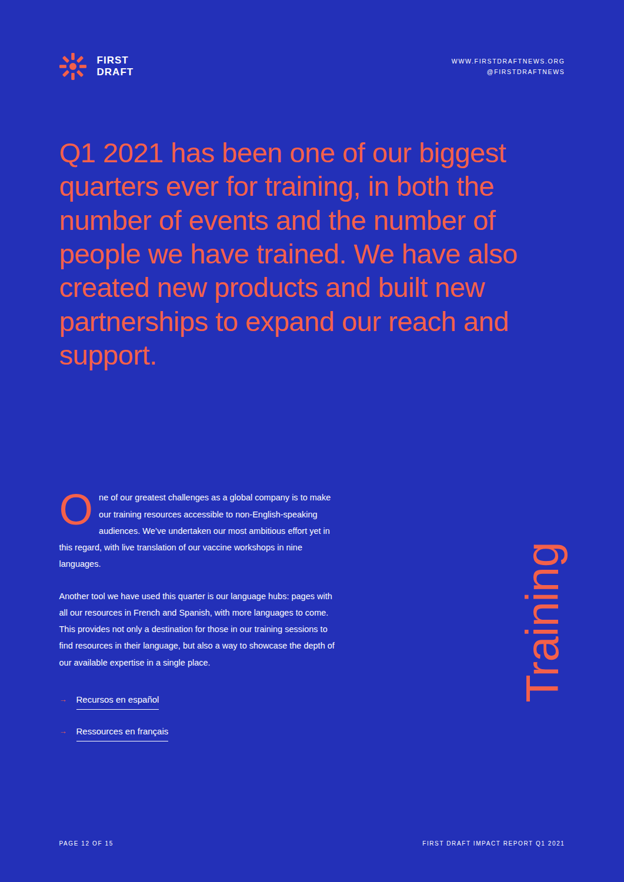First
Draft
www.firstdraftnews.org
@firstdraftnews
Q1 2021 has been one of our biggest quarters ever for training, in both the number of events and the number of people we have trained. We have also created new products and built new partnerships to expand our reach and support.
One of our greatest challenges as a global company is to make our training resources accessible to non-English-speaking audiences. We’ve undertaken our most ambitious effort yet in this regard, with live translation of our vaccine workshops in nine languages.
Another tool we have used this quarter is our language hubs: pages with all our resources in French and Spanish, with more languages to come. This provides not only a destination for those in our training sessions to find resources in their language, but also a way to showcase the depth of our available expertise in a single place.
→Recursos en español
→Ressources en français
Training
Page 12 of 15
First Draft Impact Report Q1 2021